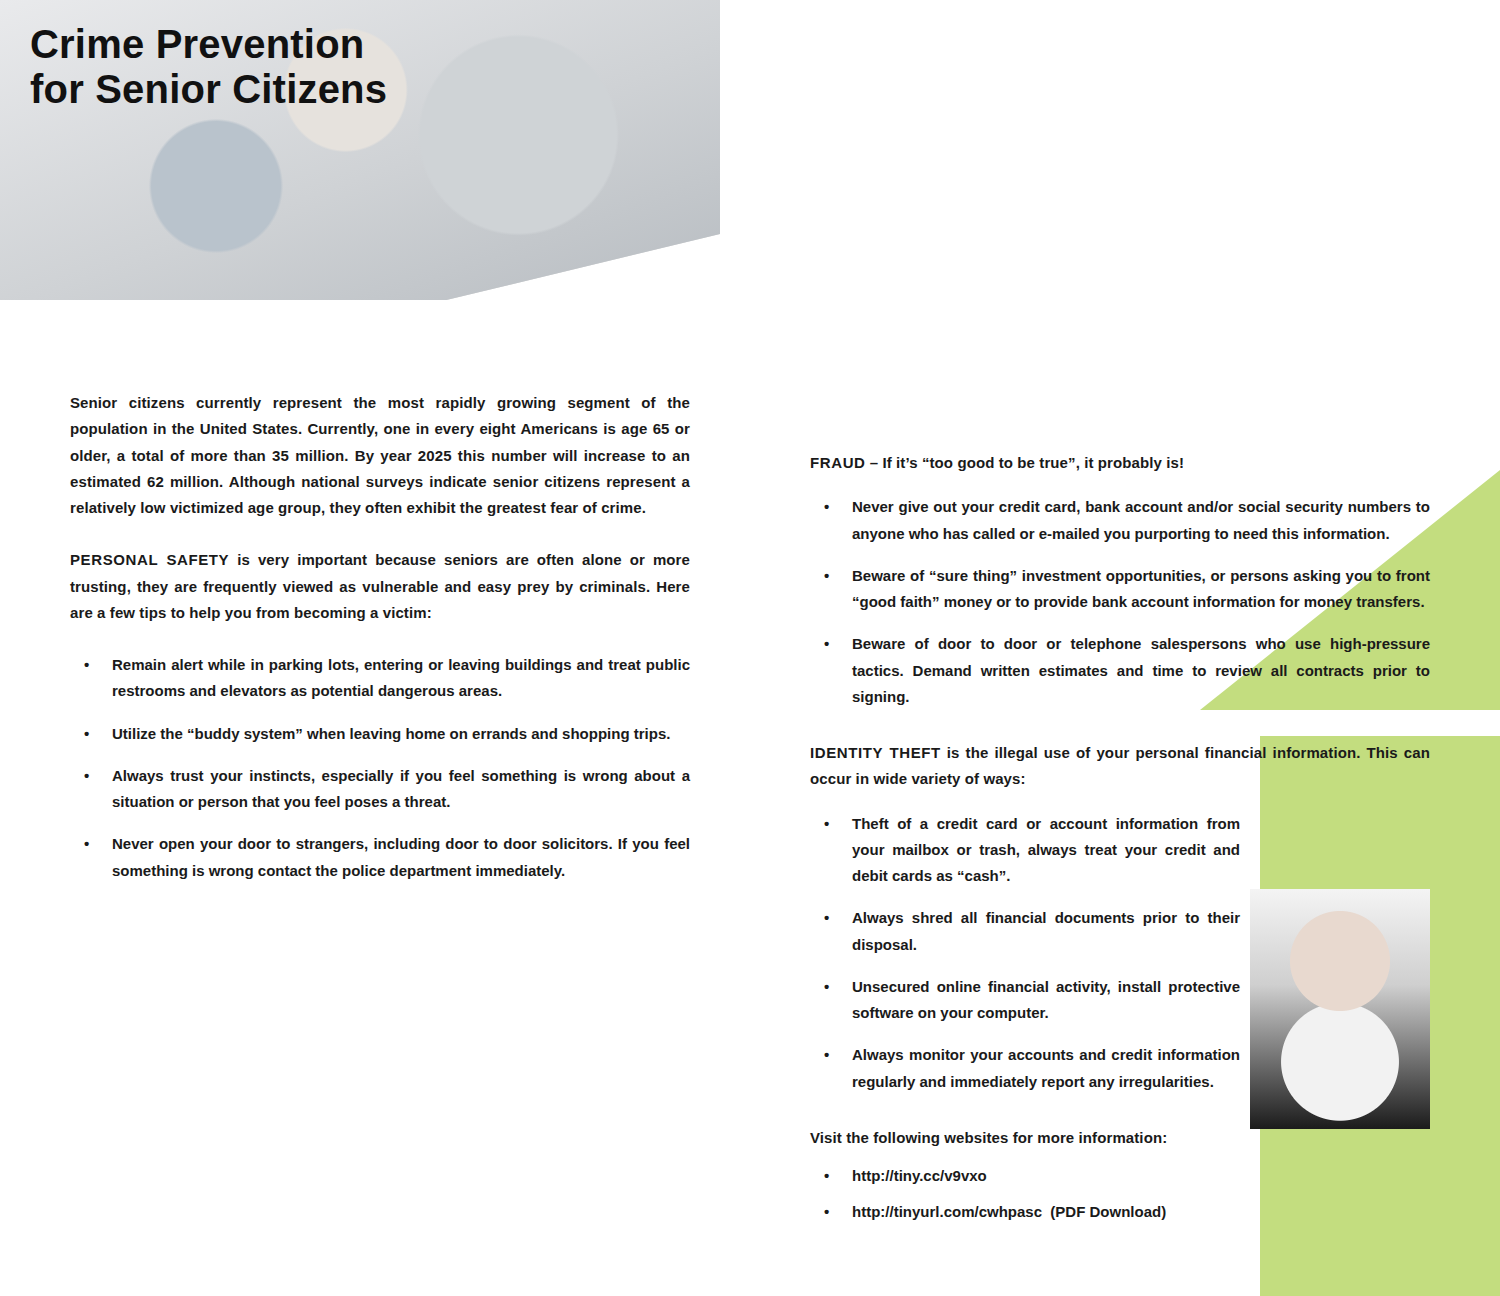Crime Prevention
for Senior Citizens
Senior citizens currently represent the most rapidly growing segment of the population in the United States. Currently, one in every eight Americans is age 65 or older, a total of more than 35 million. By year 2025 this number will increase to an estimated 62 million. Although national surveys indicate senior citizens represent a relatively low victimized age group, they often exhibit the greatest fear of crime.
PERSONAL SAFETY is very important because seniors are often alone or more trusting, they are frequently viewed as vulnerable and easy prey by criminals. Here are a few tips to help you from becoming a victim:
Remain alert while in parking lots, entering or leaving buildings and treat public restrooms and elevators as potential dangerous areas.
Utilize the “buddy system” when leaving home on errands and shopping trips.
Always trust your instincts, especially if you feel something is wrong about a situation or person that you feel poses a threat.
Never open your door to strangers, including door to door solicitors. If you feel something is wrong contact the police department immediately.
FRAUD – If it’s “too good to be true”, it probably is!
Never give out your credit card, bank account and/or social security numbers to anyone who has called or e-mailed you purporting to need this information.
Beware of “sure thing” investment opportunities, or persons asking you to front “good faith” money or to provide bank account information for money transfers.
Beware of door to door or telephone salespersons who use high-pressure tactics. Demand written estimates and time to review all contracts prior to signing.
IDENTITY THEFT is the illegal use of your personal financial information. This can occur in wide variety of ways:
Theft of a credit card or account information from your mailbox or trash, always treat your credit and debit cards as “cash”.
Always shred all financial documents prior to their disposal.
Unsecured online financial activity, install protective software on your computer.
Always monitor your accounts and credit information regularly and immediately report any irregularities.
Visit the following websites for more information:
http://tiny.cc/v9vxo
http://tinyurl.com/cwhpasc (PDF Download)